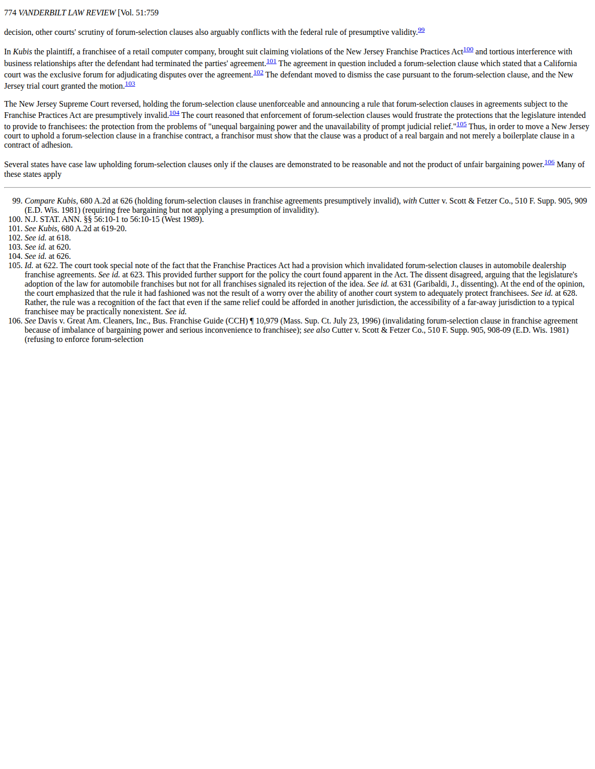774 VANDERBILT LAW REVIEW [Vol. 51:759
decision, other courts' scrutiny of forum-selection clauses also arguably conflicts with the federal rule of presumptive validity.99
In Kubis the plaintiff, a franchisee of a retail computer company, brought suit claiming violations of the New Jersey Franchise Practices Act100 and tortious interference with business relationships after the defendant had terminated the parties' agreement.101 The agreement in question included a forum-selection clause which stated that a California court was the exclusive forum for adjudicating disputes over the agreement.102 The defendant moved to dismiss the case pursuant to the forum-selection clause, and the New Jersey trial court granted the motion.103
The New Jersey Supreme Court reversed, holding the forum-selection clause unenforceable and announcing a rule that forum-selection clauses in agreements subject to the Franchise Practices Act are presumptively invalid.104 The court reasoned that enforcement of forum-selection clauses would frustrate the protections that the legislature intended to provide to franchisees: the protection from the problems of "unequal bargaining power and the unavailability of prompt judicial relief."105 Thus, in order to move a New Jersey court to uphold a forum-selection clause in a franchise contract, a franchisor must show that the clause was a product of a real bargain and not merely a boilerplate clause in a contract of adhesion.
Several states have case law upholding forum-selection clauses only if the clauses are demonstrated to be reasonable and not the product of unfair bargaining power.106 Many of these states apply
Compare Kubis, 680 A.2d at 626 (holding forum-selection clauses in franchise agreements presumptively invalid), with Cutter v. Scott & Fetzer Co., 510 F. Supp. 905, 909 (E.D. Wis. 1981) (requiring free bargaining but not applying a presumption of invalidity).
N.J. STAT. ANN. §§ 56:10-1 to 56:10-15 (West 1989).
See Kubis, 680 A.2d at 619-20.
See id. at 618.
See id. at 620.
See id. at 626.
Id. at 622. The court took special note of the fact that the Franchise Practices Act had a provision which invalidated forum-selection clauses in automobile dealership franchise agreements. See id. at 623. This provided further support for the policy the court found apparent in the Act. The dissent disagreed, arguing that the legislature's adoption of the law for automobile franchises but not for all franchises signaled its rejection of the idea. See id. at 631 (Garibaldi, J., dissenting). At the end of the opinion, the court emphasized that the rule it had fashioned was not the result of a worry over the ability of another court system to adequately protect franchisees. See id. at 628. Rather, the rule was a recognition of the fact that even if the same relief could be afforded in another jurisdiction, the accessibility of a far-away jurisdiction to a typical franchisee may be practically nonexistent. See id.
See Davis v. Great Am. Cleaners, Inc., Bus. Franchise Guide (CCH) ¶ 10,979 (Mass. Sup. Ct. July 23, 1996) (invalidating forum-selection clause in franchise agreement because of imbalance of bargaining power and serious inconvenience to franchisee); see also Cutter v. Scott & Fetzer Co., 510 F. Supp. 905, 908-09 (E.D. Wis. 1981) (refusing to enforce forum-selection